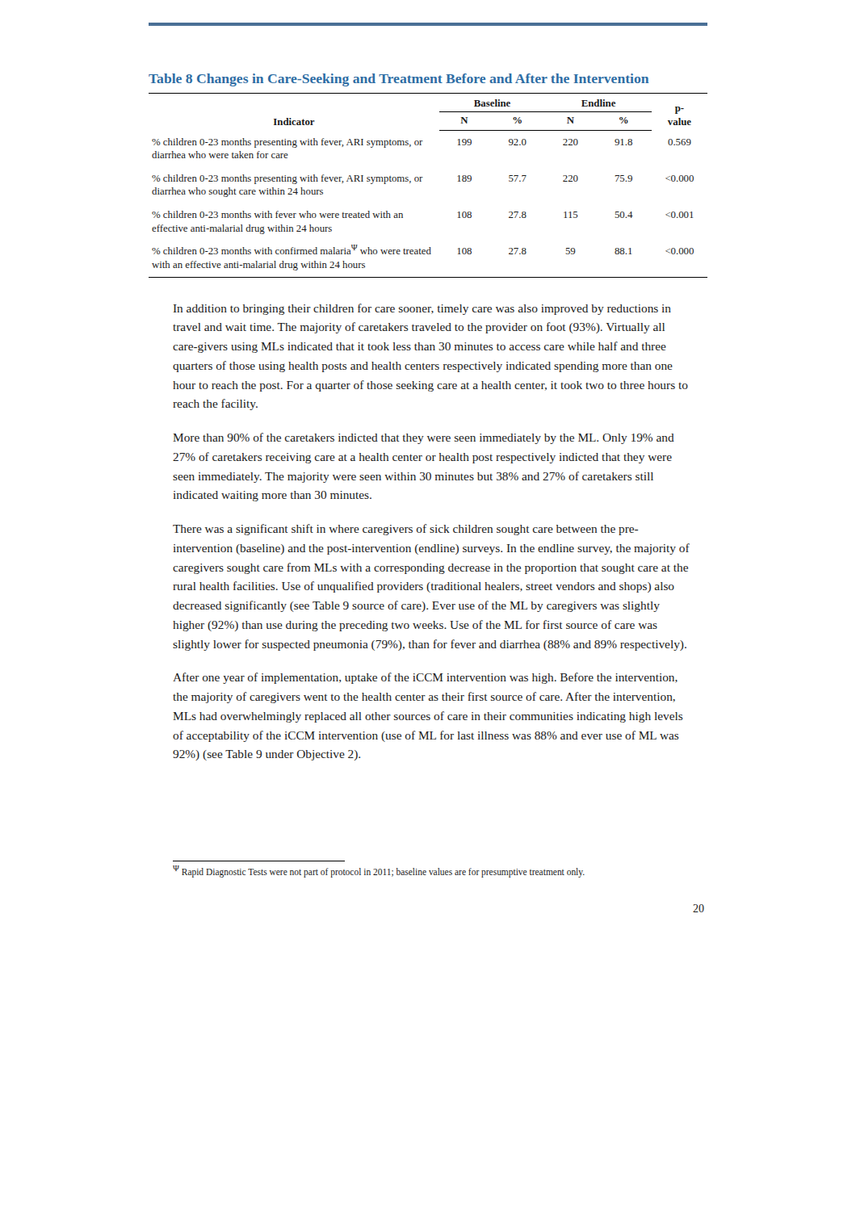Table 8 Changes in Care-Seeking and Treatment Before and After the Intervention
| Indicator | Baseline | Endline | p- value |
| --- | --- | --- | --- |
| N | % | N | % |
| % children 0-23 months presenting with fever, ARI symptoms, or diarrhea who were taken for care | 199 | 92.0 | 220 | 91.8 | 0.569 |
| % children 0-23 months presenting with fever, ARI symptoms, or diarrhea who sought care within 24 hours | 189 | 57.7 | 220 | 75.9 | <0.000 |
| % children 0-23 months with fever who were treated with an effective anti-malarial drug within 24 hours | 108 | 27.8 | 115 | 50.4 | <0.001 |
| % children 0-23 months with confirmed malaria Ψ who were treated with an effective anti-malarial drug within 24 hours | 108 | 27.8 | 59 | 88.1 | <0.000 |
In addition to bringing their children for care sooner, timely care was also improved by reductions in travel and wait time. The majority of caretakers traveled to the provider on foot (93%). Virtually all care-givers using MLs indicated that it took less than 30 minutes to access care while half and three quarters of those using health posts and health centers respectively indicated spending more than one hour to reach the post. For a quarter of those seeking care at a health center, it took two to three hours to reach the facility.
More than 90% of the caretakers indicted that they were seen immediately by the ML. Only 19% and 27% of caretakers receiving care at a health center or health post respectively indicted that they were seen immediately. The majority were seen within 30 minutes but 38% and 27% of caretakers still indicated waiting more than 30 minutes.
There was a significant shift in where caregivers of sick children sought care between the pre-intervention (baseline) and the post-intervention (endline) surveys. In the endline survey, the majority of caregivers sought care from MLs with a corresponding decrease in the proportion that sought care at the rural health facilities. Use of unqualified providers (traditional healers, street vendors and shops) also decreased significantly (see Table 9 source of care). Ever use of the ML by caregivers was slightly higher (92%) than use during the preceding two weeks. Use of the ML for first source of care was slightly lower for suspected pneumonia (79%), than for fever and diarrhea (88% and 89% respectively).
After one year of implementation, uptake of the iCCM intervention was high. Before the intervention, the majority of caregivers went to the health center as their first source of care. After the intervention, MLs had overwhelmingly replaced all other sources of care in their communities indicating high levels of acceptability of the iCCM intervention (use of ML for last illness was 88% and ever use of ML was 92%) (see Table 9 under Objective 2).
Ψ Rapid Diagnostic Tests were not part of protocol in 2011; baseline values are for presumptive treatment only.
20